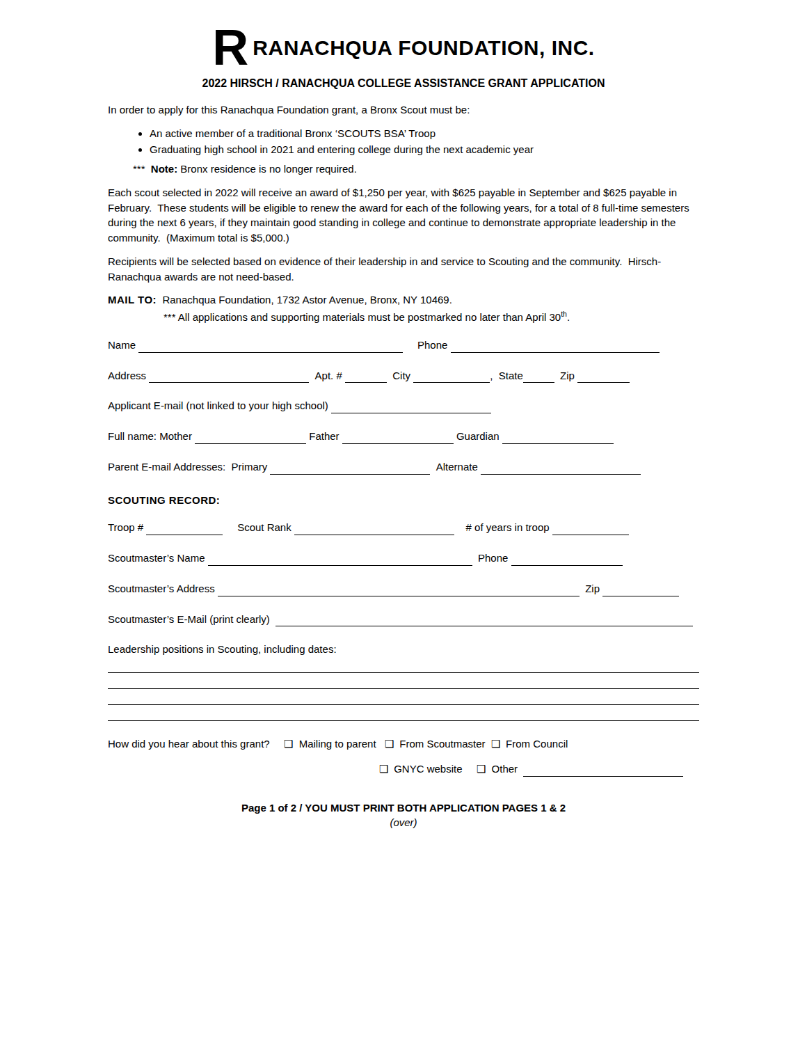R RANACHQUA FOUNDATION, INC.
2022 HIRSCH / RANACHQUA COLLEGE ASSISTANCE GRANT APPLICATION
In order to apply for this Ranachqua Foundation grant, a Bronx Scout must be:
An active member of a traditional Bronx ‘SCOUTS BSA’ Troop
Graduating high school in 2021 and entering college during the next academic year
*** Note: Bronx residence is no longer required.
Each scout selected in 2022 will receive an award of $1,250 per year, with $625 payable in September and $625 payable in February. These students will be eligible to renew the award for each of the following years, for a total of 8 full-time semesters during the next 6 years, if they maintain good standing in college and continue to demonstrate appropriate leadership in the community. (Maximum total is $5,000.)
Recipients will be selected based on evidence of their leadership in and service to Scouting and the community. Hirsch-Ranachqua awards are not need-based.
MAIL TO: Ranachqua Foundation, 1732 Astor Avenue, Bronx, NY 10469.
*** All applications and supporting materials must be postmarked no later than April 30th.
Name Phone
Address Apt. # City , State Zip
Applicant E-mail (not linked to your high school)
Full name: Mother Father Guardian
Parent E-mail Addresses: Primary Alternate
SCOUTING RECORD:
Troop # Scout Rank # of years in troop
Scoutmaster’s Name Phone
Scoutmaster’s Address Zip
Scoutmaster’s E-Mail (print clearly)
Leadership positions in Scouting, including dates:
How did you hear about this grant? ❑ Mailing to parent ❑ From Scoutmaster ❑ From Council
❑ GNYC website ❑ Other
Page 1 of 2 / YOU MUST PRINT BOTH APPLICATION PAGES 1 & 2
(over)